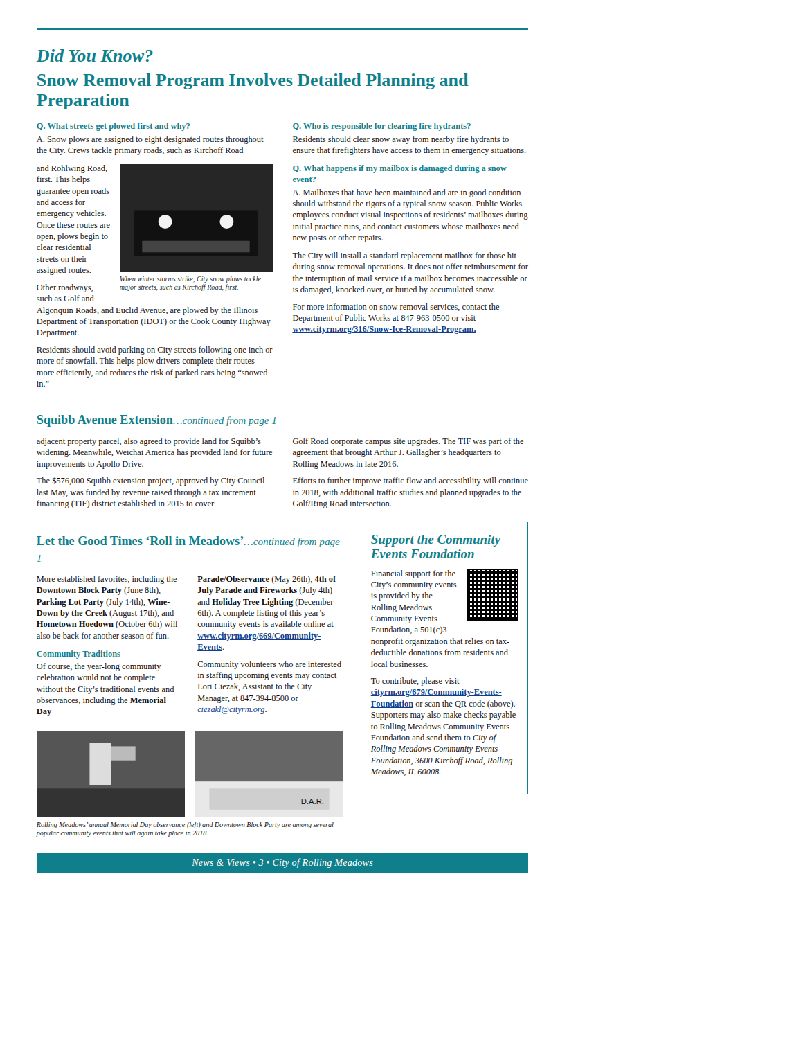Did You Know?
Snow Removal Program Involves Detailed Planning and Preparation
Q. What streets get plowed first and why?
A. Snow plows are assigned to eight designated routes throughout the City. Crews tackle primary roads, such as Kirchoff Road
When winter storms strike, City snow plows tackle major streets, such as Kirchoff Road, first.
and Rohlwing Road, first. This helps guarantee open roads and access for emergency vehicles. Once these routes are open, plows begin to clear residential streets on their assigned routes.
Other roadways, such as Golf and Algonquin Roads, and Euclid Avenue, are plowed by the Illinois Department of Transportation (IDOT) or the Cook County Highway Department.
Residents should avoid parking on City streets following one inch or more of snowfall. This helps plow drivers complete their routes more efficiently, and reduces the risk of parked cars being “snowed in.”
Q. Who is responsible for clearing fire hydrants?
Residents should clear snow away from nearby fire hydrants to ensure that firefighters have access to them in emergency situations.
Q. What happens if my mailbox is damaged during a snow event?
A. Mailboxes that have been maintained and are in good condition should withstand the rigors of a typical snow season. Public Works employees conduct visual inspections of residents’ mailboxes during initial practice runs, and contact customers whose mailboxes need new posts or other repairs.
The City will install a standard replacement mailbox for those hit during snow removal operations. It does not offer reimbursement for the interruption of mail service if a mailbox becomes inaccessible or is damaged, knocked over, or buried by accumulated snow.
For more information on snow removal services, contact the Department of Public Works at 847-963-0500 or visit www.cityrm.org/316/Snow-Ice-Removal-Program.
Squibb Avenue Extension…continued from page 1
adjacent property parcel, also agreed to provide land for Squibb’s widening. Meanwhile, Weichai America has provided land for future improvements to Apollo Drive.
The $576,000 Squibb extension project, approved by City Council last May, was funded by revenue raised through a tax increment financing (TIF) district established in 2015 to cover
Golf Road corporate campus site upgrades. The TIF was part of the agreement that brought Arthur J. Gallagher’s headquarters to Rolling Meadows in late 2016.
Efforts to further improve traffic flow and accessibility will continue in 2018, with additional traffic studies and planned upgrades to the Golf/Ring Road intersection.
Let the Good Times ‘Roll in Meadows’…continued from page 1
More established favorites, including the Downtown Block Party (June 8th), Parking Lot Party (July 14th), Wine-Down by the Creek (August 17th), and Hometown Hoedown (October 6th) will also be back for another season of fun.
Community Traditions
Of course, the year-long community celebration would not be complete without the City’s traditional events and observances, including the Memorial Day
Parade/Observance (May 26th), 4th of July Parade and Fireworks (July 4th) and Holiday Tree Lighting (December 6th). A complete listing of this year’s community events is available online at www.cityrm.org/669/Community-Events.
Community volunteers who are interested in staffing upcoming events may contact Lori Ciezak, Assistant to the City Manager, at 847-394-8500 or ciezakl@cityrm.org.
Rolling Meadows’ annual Memorial Day observance (left) and Downtown Block Party are among several popular community events that will again take place in 2018.
Support the Community Events Foundation
Financial support for the City’s community events is provided by the Rolling Meadows Community Events Foundation, a 501(c)3 nonprofit organization that relies on tax-deductible donations from residents and local businesses.
To contribute, please visit cityrm.org/679/Community-Events-Foundation or scan the QR code (above). Supporters may also make checks payable to Rolling Meadows Community Events Foundation and send them to City of Rolling Meadows Community Events Foundation, 3600 Kirchoff Road, Rolling Meadows, IL 60008.
News & Views • 3 • City of Rolling Meadows